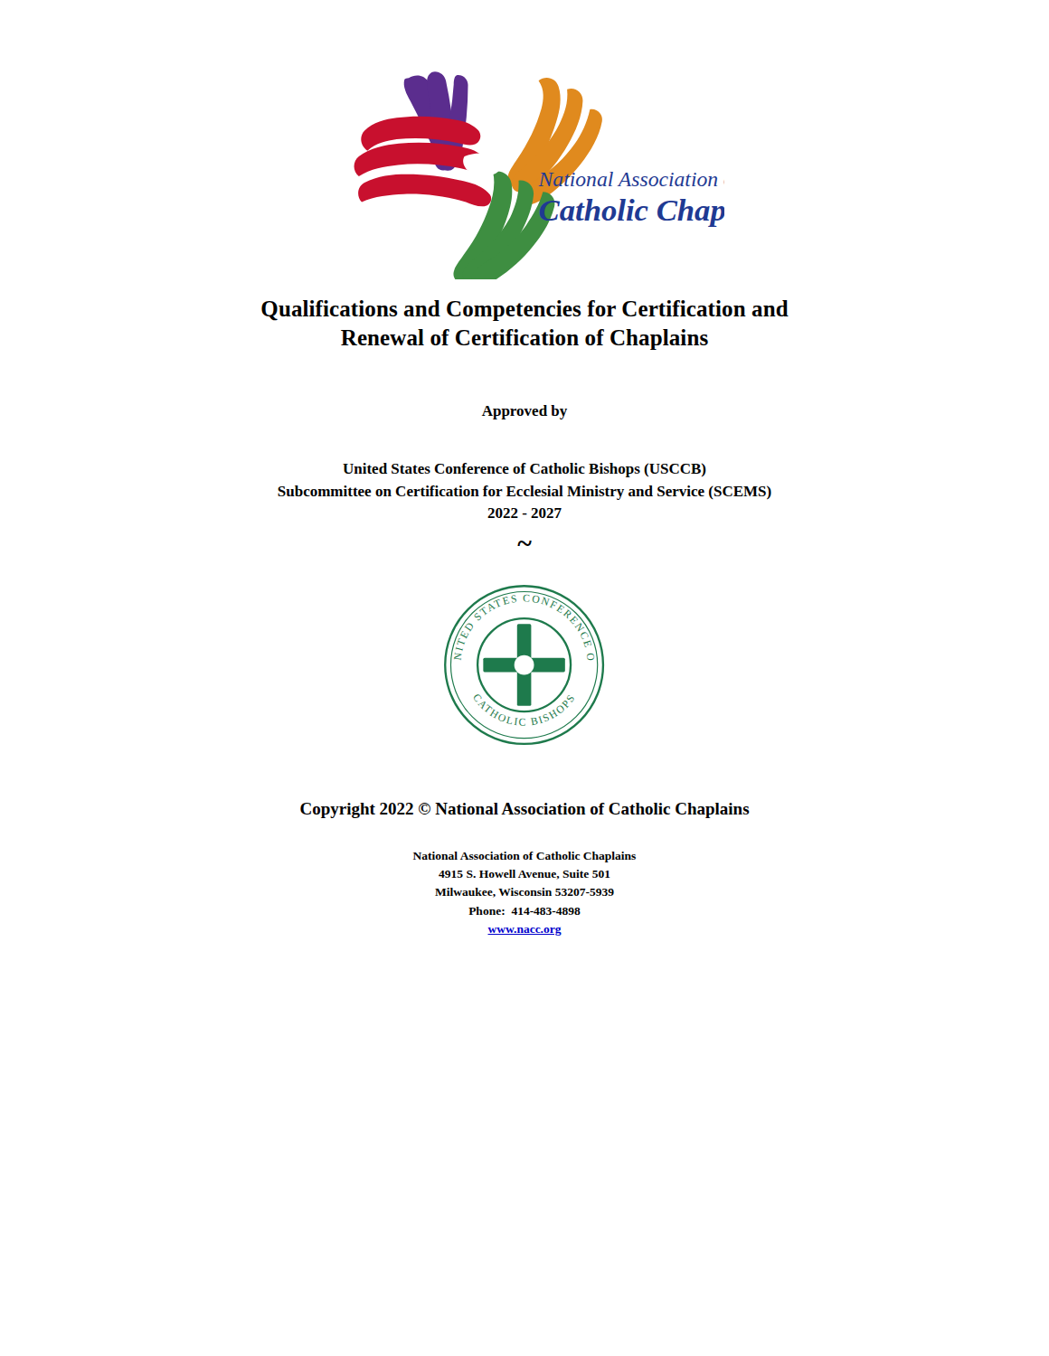National Association of Catholic Chaplains
Qualifications and Competencies for Certification and
Renewal of Certification of Chaplains
Approved by
United States Conference of Catholic Bishops (USCCB) Subcommittee on Certification for Ecclesial Ministry and Service (SCEMS) 2022 - 2027
~
UNITED STATES CONFERENCE OF CATHOLIC BISHOPS
Copyright 2022 © National Association of Catholic Chaplains
National Association of Catholic Chaplains 4915 S. Howell Avenue, Suite 501 Milwaukee, Wisconsin 53207-5939 Phone: 414-483-4898 www.nacc.org